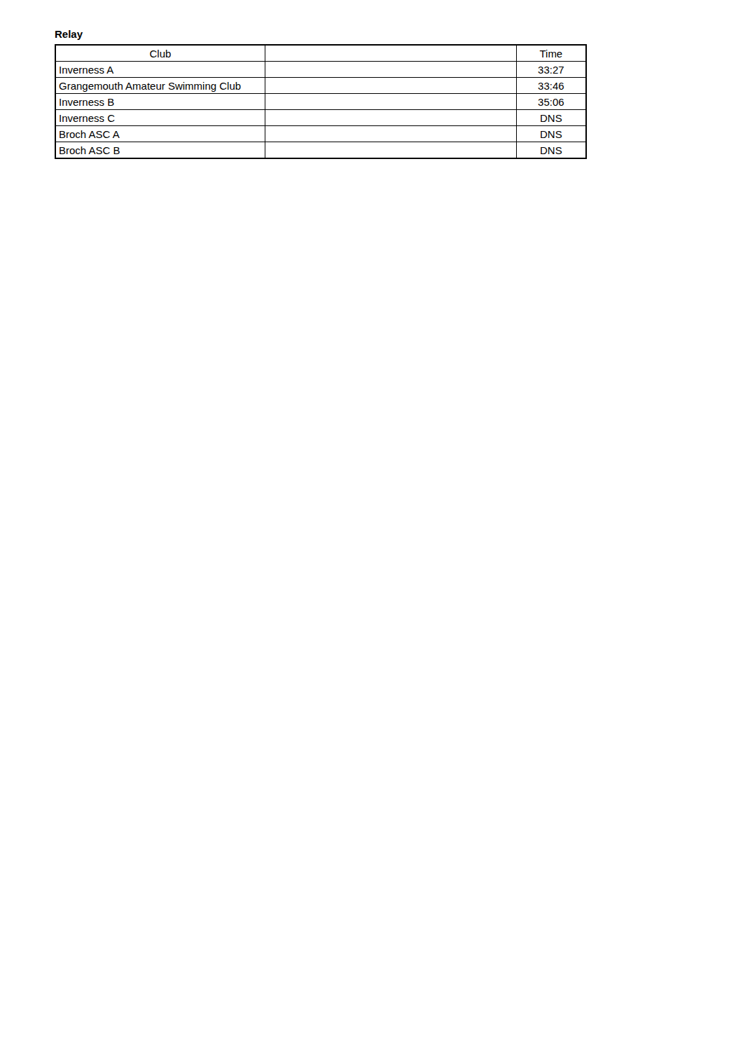Relay
| Club | | Time |
| --- | --- | --- |
| Inverness A | | 33:27 |
| Grangemouth Amateur Swimming Club | | 33:46 |
| Inverness B | | 35:06 |
| Inverness C | | DNS |
| Broch ASC A | | DNS |
| Broch ASC B | | DNS |